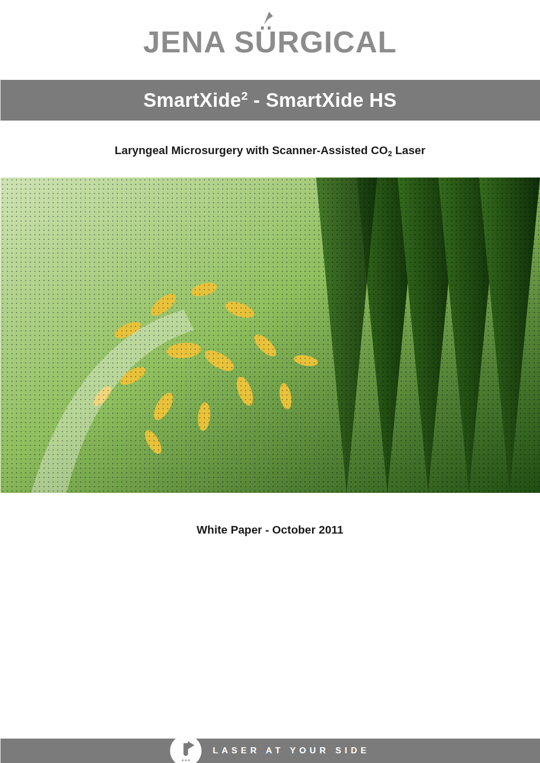JENA SÜRGICAL
SmartXide2 - SmartXide HS
Laryngeal Microsurgery with Scanner-Assisted CO2 Laser
White Paper - October 2011
LASER AT YOUR SIDE